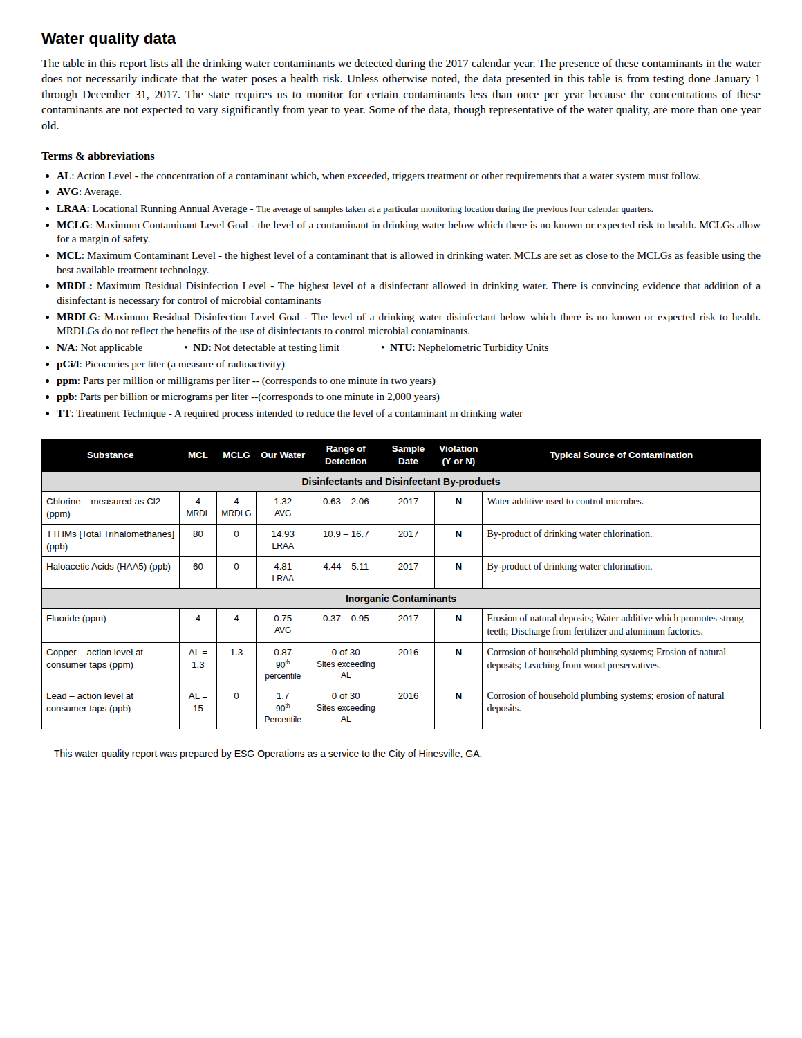Water quality data
The table in this report lists all the drinking water contaminants we detected during the 2017 calendar year. The presence of these contaminants in the water does not necessarily indicate that the water poses a health risk. Unless otherwise noted, the data presented in this table is from testing done January 1 through December 31, 2017. The state requires us to monitor for certain contaminants less than once per year because the concentrations of these contaminants are not expected to vary significantly from year to year. Some of the data, though representative of the water quality, are more than one year old.
Terms & abbreviations
AL: Action Level - the concentration of a contaminant which, when exceeded, triggers treatment or other requirements that a water system must follow.
AVG: Average.
LRAA: Locational Running Annual Average - The average of samples taken at a particular monitoring location during the previous four calendar quarters.
MCLG: Maximum Contaminant Level Goal - the level of a contaminant in drinking water below which there is no known or expected risk to health. MCLGs allow for a margin of safety.
MCL: Maximum Contaminant Level - the highest level of a contaminant that is allowed in drinking water. MCLs are set as close to the MCLGs as feasible using the best available treatment technology.
MRDL: Maximum Residual Disinfection Level - The highest level of a disinfectant allowed in drinking water. There is convincing evidence that addition of a disinfectant is necessary for control of microbial contaminants
MRDLG: Maximum Residual Disinfection Level Goal - The level of a drinking water disinfectant below which there is no known or expected risk to health. MRDLGs do not reflect the benefits of the use of disinfectants to control microbial contaminants.
N/A: Not applicable • ND: Not detectable at testing limit • NTU: Nephelometric Turbidity Units
pCi/l: Picocuries per liter (a measure of radioactivity)
ppm: Parts per million or milligrams per liter -- (corresponds to one minute in two years)
ppb: Parts per billion or micrograms per liter --(corresponds to one minute in 2,000 years)
TT: Treatment Technique - A required process intended to reduce the level of a contaminant in drinking water
| Substance | MCL | MCLG | Our Water | Range of Detection | Sample Date | Violation (Y or N) | Typical Source of Contamination |
| --- | --- | --- | --- | --- | --- | --- | --- |
| Disinfectants and Disinfectant By-products |
| Chlorine – measured as Cl2 (ppm) | 4 MRDL | 4 MRDLG | 1.32 AVG | 0.63 – 2.06 | 2017 | N | Water additive used to control microbes. |
| TTHMs [Total Trihalomethanes] (ppb) | 80 | 0 | 14.93 LRAA | 10.9 – 16.7 | 2017 | N | By-product of drinking water chlorination. |
| Haloacetic Acids (HAA5) (ppb) | 60 | 0 | 4.81 LRAA | 4.44 – 5.11 | 2017 | N | By-product of drinking water chlorination. |
| Inorganic Contaminants |
| Fluoride (ppm) | 4 | 4 | 0.75 AVG | 0.37 – 0.95 | 2017 | N | Erosion of natural deposits; Water additive which promotes strong teeth; Discharge from fertilizer and aluminum factories. |
| Copper – action level at consumer taps (ppm) | AL = 1.3 | 1.3 | 0.87 90 th percentile | 0 of 30 Sites exceeding AL | 2016 | N | Corrosion of household plumbing systems; Erosion of natural deposits; Leaching from wood preservatives. |
| Lead – action level at consumer taps (ppb) | AL = 15 | 0 | 1.7 90 th Percentile | 0 of 30 Sites exceeding AL | 2016 | N | Corrosion of household plumbing systems; erosion of natural deposits. |
This water quality report was prepared by ESG Operations as a service to the City of Hinesville, GA.